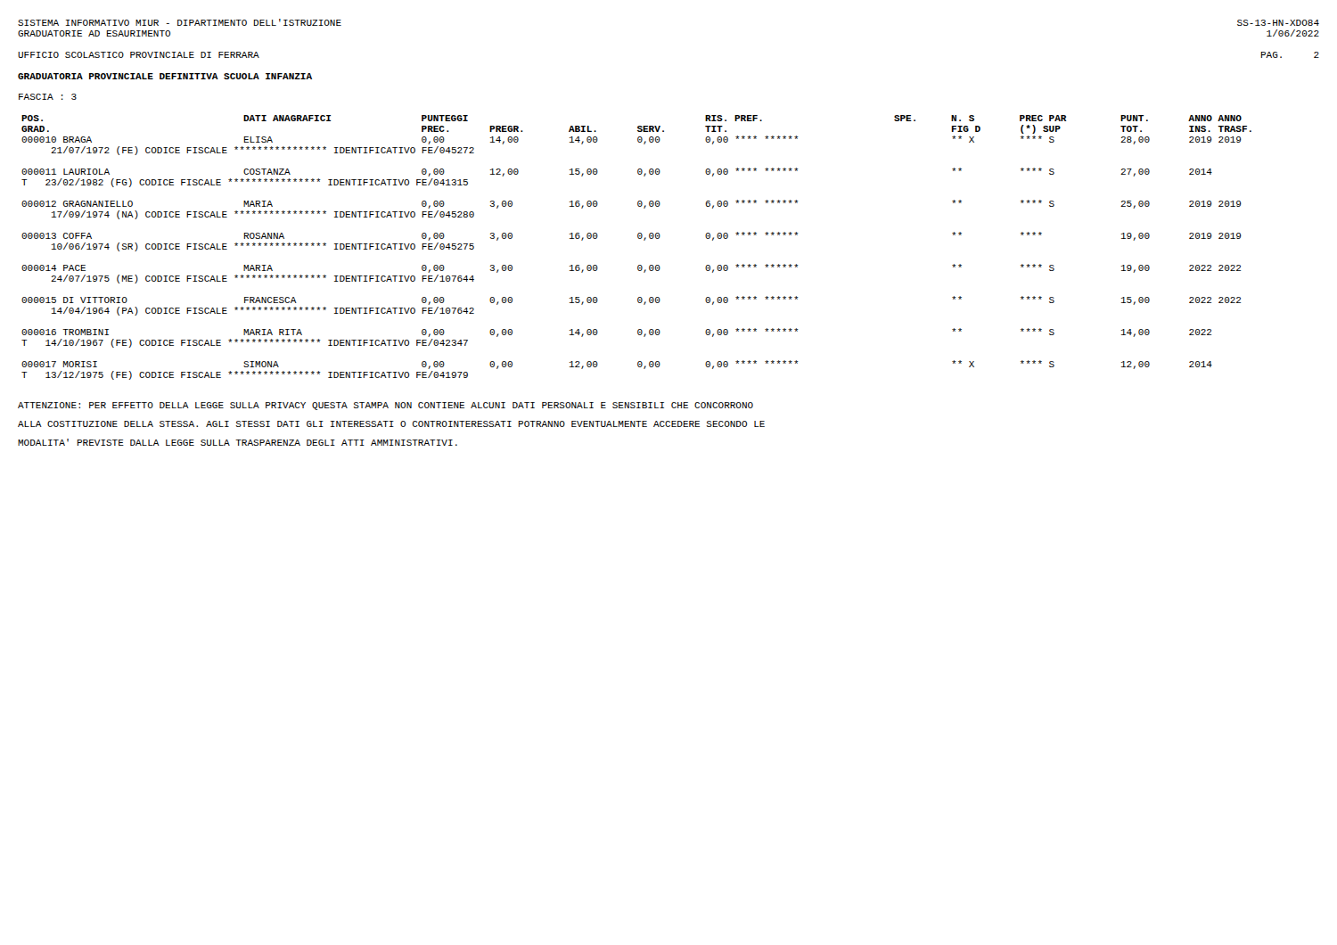SISTEMA INFORMATIVO MIUR - DIPARTIMENTO DELL'ISTRUZIONE SS-13-HN-XDO84
GRADUATORIE AD ESAURIMENTO 1/06/2022
UFFICIO SCOLASTICO PROVINCIALE DI FERRARA PAG. 2
GRADUATORIA PROVINCIALE DEFINITIVA SCUOLA INFANZIA
FASCIA : 3
| POS. | DATI ANAGRAFICI | PUNTEGGI | RIS. PREF. | SPE. | N. S | PREC PAR | PUNT. | ANNO ANNO |
| --- | --- | --- | --- | --- | --- | --- | --- | --- |
| GRAD. | | PREC. | PREGR. | ABIL. | SERV. | TIT. | | FIG D | (*) SUP | TOT. | INS. TRASF. |
| 000010 BRAGA | ELISA | 0,00 | 14,00 | 14,00 | 0,00 | 0,00 **** ****** | | ** X | **** S | 28,00 | 2019 2019 |
| 21/07/1972 (FE) CODICE FISCALE **************** IDENTIFICATIVO FE/045272 |
| 000011 LAURIOLA | COSTANZA | 0,00 | 12,00 | 15,00 | 0,00 | 0,00 **** ****** | | ** | **** S | 27,00 | 2014 |
| T 23/02/1982 (FG) CODICE FISCALE **************** IDENTIFICATIVO FE/041315 |
| 000012 GRAGNANIELLO | MARIA | 0,00 | 3,00 | 16,00 | 0,00 | 6,00 **** ****** | | ** | **** S | 25,00 | 2019 2019 |
| 17/09/1974 (NA) CODICE FISCALE **************** IDENTIFICATIVO FE/045280 |
| 000013 COFFA | ROSANNA | 0,00 | 3,00 | 16,00 | 0,00 | 0,00 **** ****** | | ** | **** | 19,00 | 2019 2019 |
| 10/06/1974 (SR) CODICE FISCALE **************** IDENTIFICATIVO FE/045275 |
| 000014 PACE | MARIA | 0,00 | 3,00 | 16,00 | 0,00 | 0,00 **** ****** | | ** | **** S | 19,00 | 2022 2022 |
| 24/07/1975 (ME) CODICE FISCALE **************** IDENTIFICATIVO FE/107644 |
| 000015 DI VITTORIO | FRANCESCA | 0,00 | 0,00 | 15,00 | 0,00 | 0,00 **** ****** | | ** | **** S | 15,00 | 2022 2022 |
| 14/04/1964 (PA) CODICE FISCALE **************** IDENTIFICATIVO FE/107642 |
| 000016 TROMBINI | MARIA RITA | 0,00 | 0,00 | 14,00 | 0,00 | 0,00 **** ****** | | ** | **** S | 14,00 | 2022 |
| T 14/10/1967 (FE) CODICE FISCALE **************** IDENTIFICATIVO FE/042347 |
| 000017 MORISI | SIMONA | 0,00 | 0,00 | 12,00 | 0,00 | 0,00 **** ****** | | ** X | **** S | 12,00 | 2014 |
| T 13/12/1975 (FE) CODICE FISCALE **************** IDENTIFICATIVO FE/041979 |
ATTENZIONE: PER EFFETTO DELLA LEGGE SULLA PRIVACY QUESTA STAMPA NON CONTIENE ALCUNI DATI PERSONALI E SENSIBILI CHE CONCORRONO
ALLA COSTITUZIONE DELLA STESSA. AGLI STESSI DATI GLI INTERESSATI O CONTROINTERESSATI POTRANNO EVENTUALMENTE ACCEDERE SECONDO LE
MODALITA' PREVISTE DALLA LEGGE SULLA TRASPARENZA DEGLI ATTI AMMINISTRATIVI.